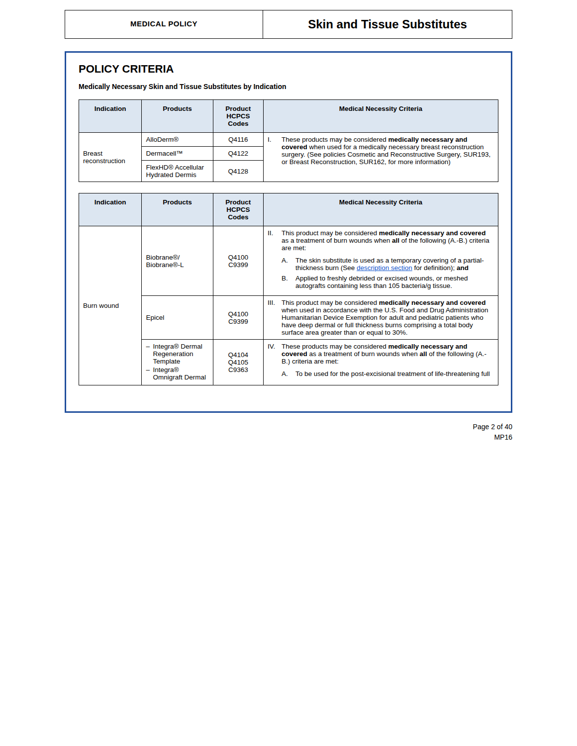MEDICAL POLICY
Skin and Tissue Substitutes
POLICY CRITERIA
Medically Necessary Skin and Tissue Substitutes by Indication
| Indication | Products | Product HCPCS Codes | Medical Necessity Criteria |
| --- | --- | --- | --- |
| Breast reconstruction | AlloDerm® | Q4116 | I. These products may be considered medically necessary and covered when used for a medically necessary breast reconstruction surgery. (See policies Cosmetic and Reconstructive Surgery, SUR193, or Breast Reconstruction, SUR162, for more information) |
| Dermacell™ | Q4122 |
| FlexHD® Accellular Hydrated Dermis | Q4128 |
| Indication | Products | Product HCPCS Codes | Medical Necessity Criteria |
| --- | --- | --- | --- |
| Burn wound | Biobrane®/ Biobrane®-L | Q4100 C9399 | II. This product may be considered medically necessary and covered as a treatment of burn wounds when all of the following (A.-B.) criteria are met: A. The skin substitute is used as a temporary covering of a partial-thickness burn (See description section for definition); and B. Applied to freshly debrided or excised wounds, or meshed autografts containing less than 105 bacteria/g tissue. |
| Epicel | Q4100 C9399 | III. This product may be considered medically necessary and covered when used in accordance with the U.S. Food and Drug Administration Humanitarian Device Exemption for adult and pediatric patients who have deep dermal or full thickness burns comprising a total body surface area greater than or equal to 30%. |
| Integra® Dermal Regeneration Template Integra® Omnigraft Dermal | Q4104 Q4105 C9363 | IV. These products may be considered medically necessary and covered as a treatment of burn wounds when all of the following (A.-B.) criteria are met: A. To be used for the post-excisional treatment of life-threatening full |
Page 2 of 40
MP16